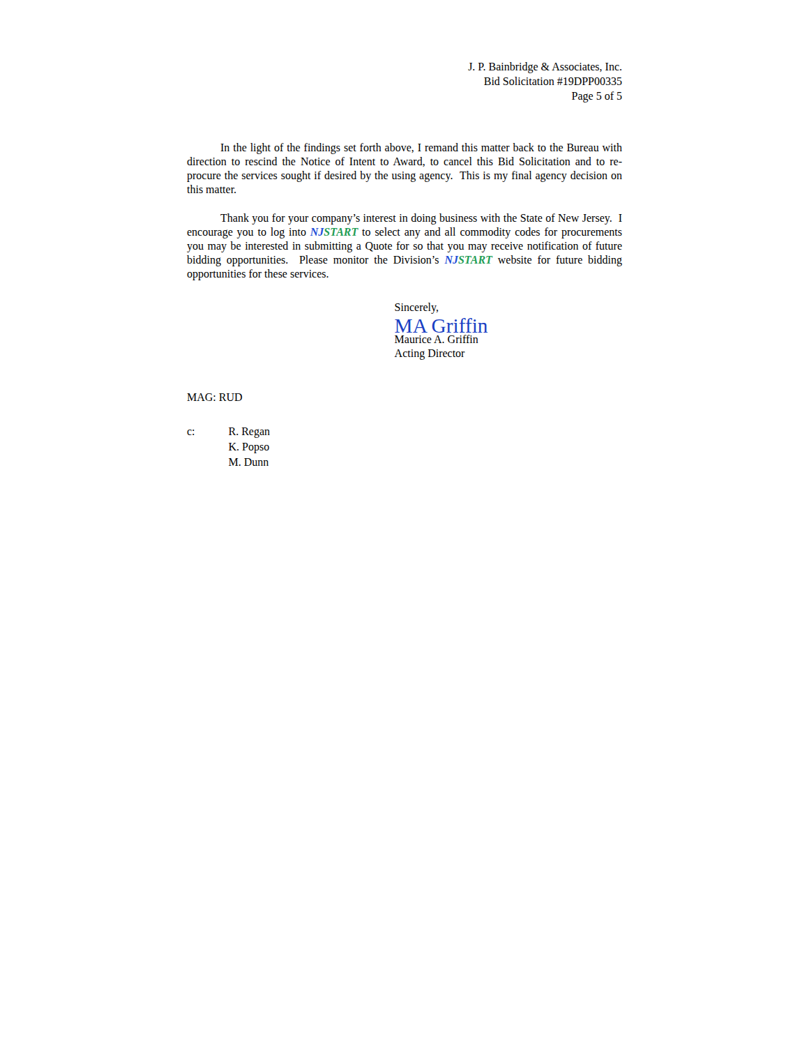J. P. Bainbridge & Associates, Inc.
Bid Solicitation #19DPP00335
Page 5 of 5
In the light of the findings set forth above, I remand this matter back to the Bureau with direction to rescind the Notice of Intent to Award, to cancel this Bid Solicitation and to re-procure the services sought if desired by the using agency. This is my final agency decision on this matter.
Thank you for your company’s interest in doing business with the State of New Jersey. I encourage you to log into NJ START to select any and all commodity codes for procurements you may be interested in submitting a Quote for so that you may receive notification of future bidding opportunities. Please monitor the Division’s NJ START website for future bidding opportunities for these services.
Sincerely,
MA Griffin
Maurice A. Griffin
Acting Director
MAG: RUD
| c: | R. Regan |
| | K. Popso |
| | M. Dunn |